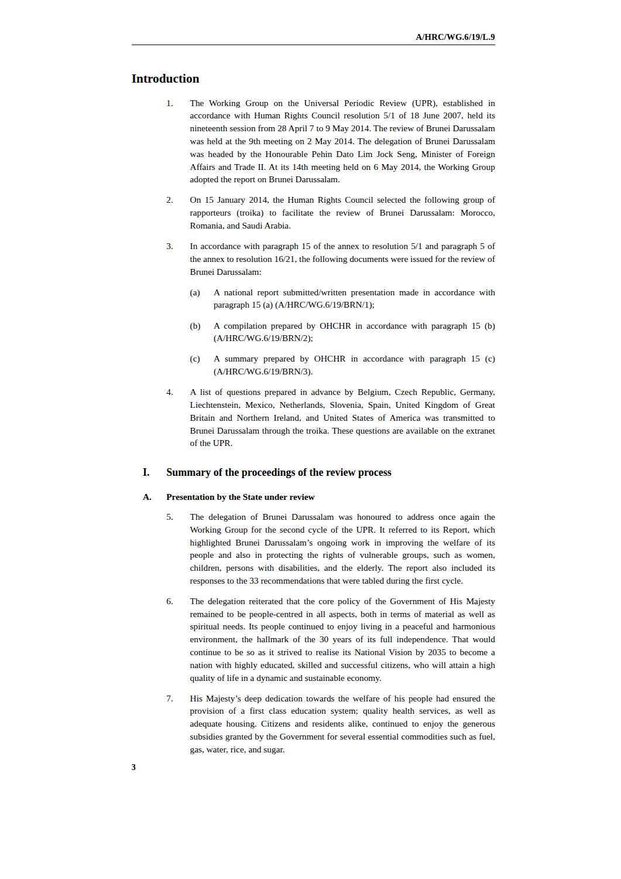A/HRC/WG.6/19/L.9
Introduction
1. The Working Group on the Universal Periodic Review (UPR), established in accordance with Human Rights Council resolution 5/1 of 18 June 2007, held its nineteenth session from 28 April 7 to 9 May 2014. The review of Brunei Darussalam was held at the 9th meeting on 2 May 2014. The delegation of Brunei Darussalam was headed by the Honourable Pehin Dato Lim Jock Seng, Minister of Foreign Affairs and Trade II. At its 14th meeting held on 6 May 2014, the Working Group adopted the report on Brunei Darussalam.
2. On 15 January 2014, the Human Rights Council selected the following group of rapporteurs (troika) to facilitate the review of Brunei Darussalam: Morocco, Romania, and Saudi Arabia.
3. In accordance with paragraph 15 of the annex to resolution 5/1 and paragraph 5 of the annex to resolution 16/21, the following documents were issued for the review of Brunei Darussalam:
(a) A national report submitted/written presentation made in accordance with paragraph 15 (a) (A/HRC/WG.6/19/BRN/1);
(b) A compilation prepared by OHCHR in accordance with paragraph 15 (b) (A/HRC/WG.6/19/BRN/2);
(c) A summary prepared by OHCHR in accordance with paragraph 15 (c) (A/HRC/WG.6/19/BRN/3).
4. A list of questions prepared in advance by Belgium, Czech Republic, Germany, Liechtenstein, Mexico, Netherlands, Slovenia, Spain, United Kingdom of Great Britain and Northern Ireland, and United States of America was transmitted to Brunei Darussalam through the troika. These questions are available on the extranet of the UPR.
I. Summary of the proceedings of the review process
A. Presentation by the State under review
5. The delegation of Brunei Darussalam was honoured to address once again the Working Group for the second cycle of the UPR. It referred to its Report, which highlighted Brunei Darussalam’s ongoing work in improving the welfare of its people and also in protecting the rights of vulnerable groups, such as women, children, persons with disabilities, and the elderly. The report also included its responses to the 33 recommendations that were tabled during the first cycle.
6. The delegation reiterated that the core policy of the Government of His Majesty remained to be people-centred in all aspects, both in terms of material as well as spiritual needs. Its people continued to enjoy living in a peaceful and harmonious environment, the hallmark of the 30 years of its full independence. That would continue to be so as it strived to realise its National Vision by 2035 to become a nation with highly educated, skilled and successful citizens, who will attain a high quality of life in a dynamic and sustainable economy.
7. His Majesty’s deep dedication towards the welfare of his people had ensured the provision of a first class education system; quality health services, as well as adequate housing. Citizens and residents alike, continued to enjoy the generous subsidies granted by the Government for several essential commodities such as fuel, gas, water, rice, and sugar.
3